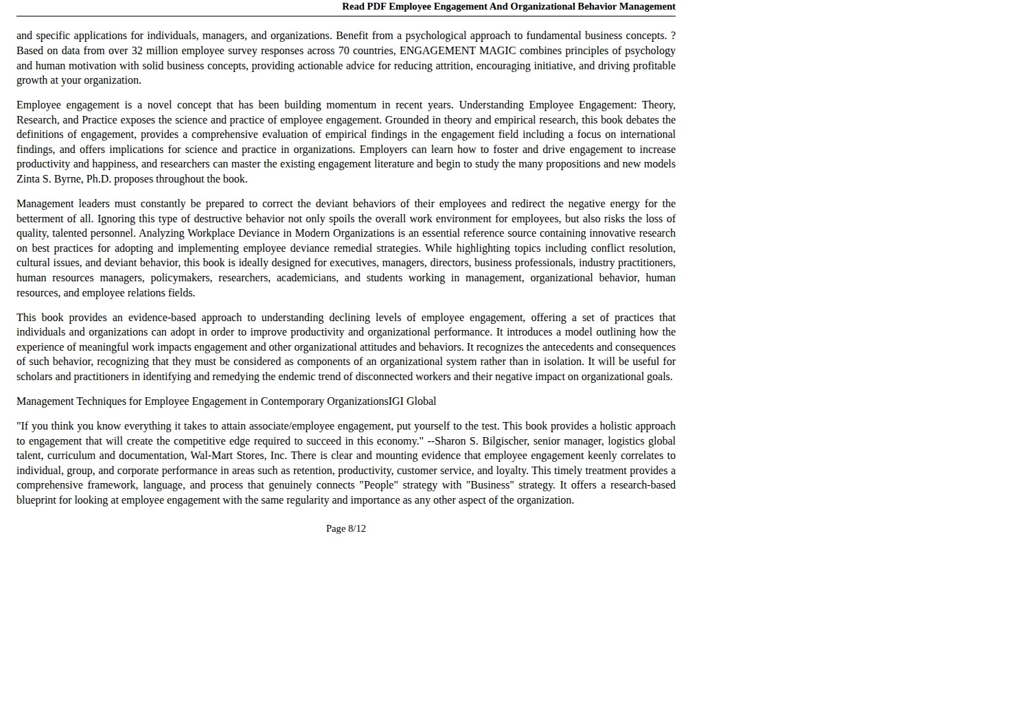Read PDF Employee Engagement And Organizational Behavior Management
and specific applications for individuals, managers, and organizations. Benefit from a psychological approach to fundamental business concepts. ?Based on data from over 32 million employee survey responses across 70 countries, ENGAGEMENT MAGIC combines principles of psychology and human motivation with solid business concepts, providing actionable advice for reducing attrition, encouraging initiative, and driving profitable growth at your organization.
Employee engagement is a novel concept that has been building momentum in recent years. Understanding Employee Engagement: Theory, Research, and Practice exposes the science and practice of employee engagement. Grounded in theory and empirical research, this book debates the definitions of engagement, provides a comprehensive evaluation of empirical findings in the engagement field including a focus on international findings, and offers implications for science and practice in organizations. Employers can learn how to foster and drive engagement to increase productivity and happiness, and researchers can master the existing engagement literature and begin to study the many propositions and new models Zinta S. Byrne, Ph.D. proposes throughout the book.
Management leaders must constantly be prepared to correct the deviant behaviors of their employees and redirect the negative energy for the betterment of all. Ignoring this type of destructive behavior not only spoils the overall work environment for employees, but also risks the loss of quality, talented personnel. Analyzing Workplace Deviance in Modern Organizations is an essential reference source containing innovative research on best practices for adopting and implementing employee deviance remedial strategies. While highlighting topics including conflict resolution, cultural issues, and deviant behavior, this book is ideally designed for executives, managers, directors, business professionals, industry practitioners, human resources managers, policymakers, researchers, academicians, and students working in management, organizational behavior, human resources, and employee relations fields.
This book provides an evidence-based approach to understanding declining levels of employee engagement, offering a set of practices that individuals and organizations can adopt in order to improve productivity and organizational performance. It introduces a model outlining how the experience of meaningful work impacts engagement and other organizational attitudes and behaviors. It recognizes the antecedents and consequences of such behavior, recognizing that they must be considered as components of an organizational system rather than in isolation. It will be useful for scholars and practitioners in identifying and remedying the endemic trend of disconnected workers and their negative impact on organizational goals.
Management Techniques for Employee Engagement in Contemporary OrganizationsIGI Global
"If you think you know everything it takes to attain associate/employee engagement, put yourself to the test. This book provides a holistic approach to engagement that will create the competitive edge required to succeed in this economy." --Sharon S. Bilgischer, senior manager, logistics global talent, curriculum and documentation, Wal-Mart Stores, Inc. There is clear and mounting evidence that employee engagement keenly correlates to individual, group, and corporate performance in areas such as retention, productivity, customer service, and loyalty. This timely treatment provides a comprehensive framework, language, and process that genuinely connects "People" strategy with "Business" strategy. It offers a research-based blueprint for looking at employee engagement with the same regularity and importance as any other aspect of the organization.
Page 8/12